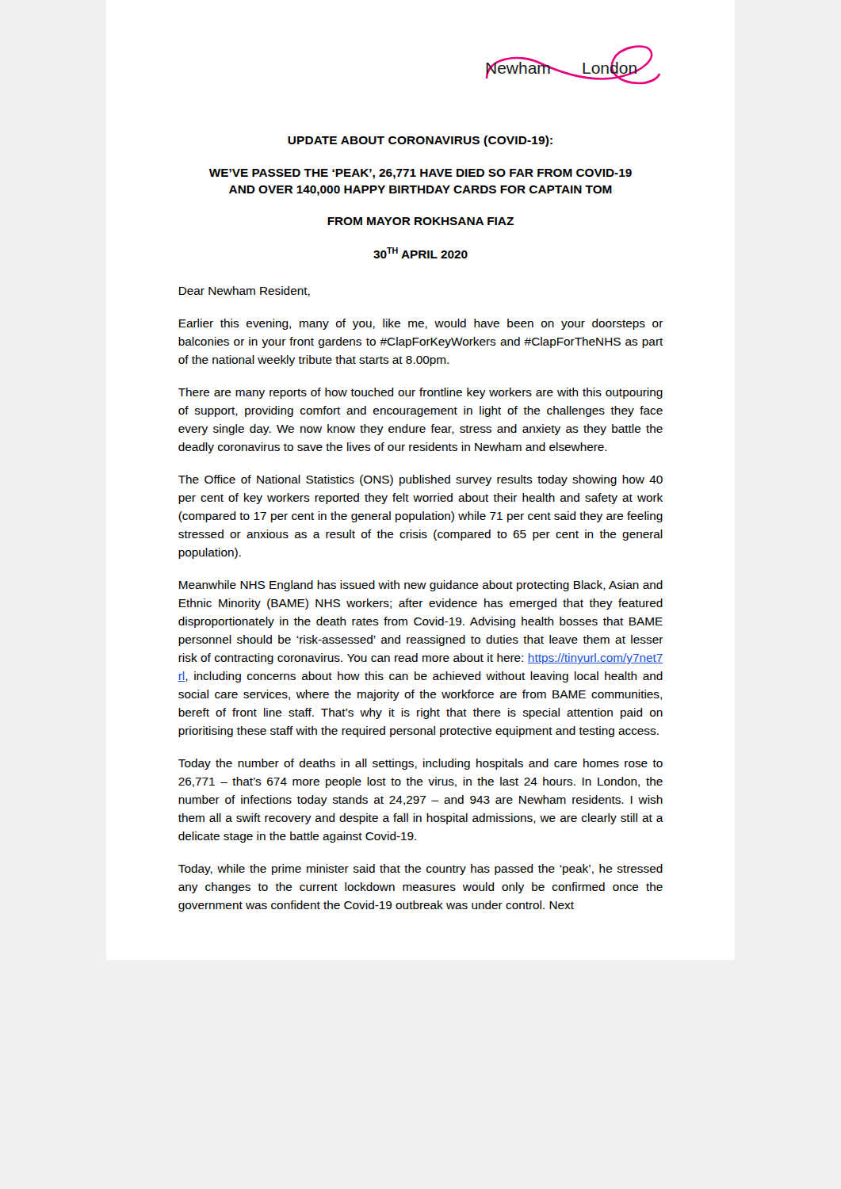Newham London
UPDATE ABOUT CORONAVIRUS (COVID-19):
WE’VE PASSED THE ‘PEAK’, 26,771 HAVE DIED SO FAR FROM COVID-19
AND OVER 140,000 HAPPY BIRTHDAY CARDS FOR CAPTAIN TOM
FROM MAYOR ROKHSANA FIAZ
30TH APRIL 2020
Dear Newham Resident,
Earlier this evening, many of you, like me, would have been on your doorsteps or balconies or in your front gardens to #ClapForKeyWorkers and #ClapForTheNHS as part of the national weekly tribute that starts at 8.00pm.
There are many reports of how touched our frontline key workers are with this outpouring of support, providing comfort and encouragement in light of the challenges they face every single day. We now know they endure fear, stress and anxiety as they battle the deadly coronavirus to save the lives of our residents in Newham and elsewhere.
The Office of National Statistics (ONS) published survey results today showing how 40 per cent of key workers reported they felt worried about their health and safety at work (compared to 17 per cent in the general population) while 71 per cent said they are feeling stressed or anxious as a result of the crisis (compared to 65 per cent in the general population).
Meanwhile NHS England has issued with new guidance about protecting Black, Asian and Ethnic Minority (BAME) NHS workers; after evidence has emerged that they featured disproportionately in the death rates from Covid-19. Advising health bosses that BAME personnel should be ‘risk-assessed’ and reassigned to duties that leave them at lesser risk of contracting coronavirus. You can read more about it here: https://tinyurl.com/y7net7rl, including concerns about how this can be achieved without leaving local health and social care services, where the majority of the workforce are from BAME communities, bereft of front line staff. That’s why it is right that there is special attention paid on prioritising these staff with the required personal protective equipment and testing access.
Today the number of deaths in all settings, including hospitals and care homes rose to 26,771 – that’s 674 more people lost to the virus, in the last 24 hours. In London, the number of infections today stands at 24,297 – and 943 are Newham residents. I wish them all a swift recovery and despite a fall in hospital admissions, we are clearly still at a delicate stage in the battle against Covid-19.
Today, while the prime minister said that the country has passed the ‘peak’, he stressed any changes to the current lockdown measures would only be confirmed once the government was confident the Covid-19 outbreak was under control. Next